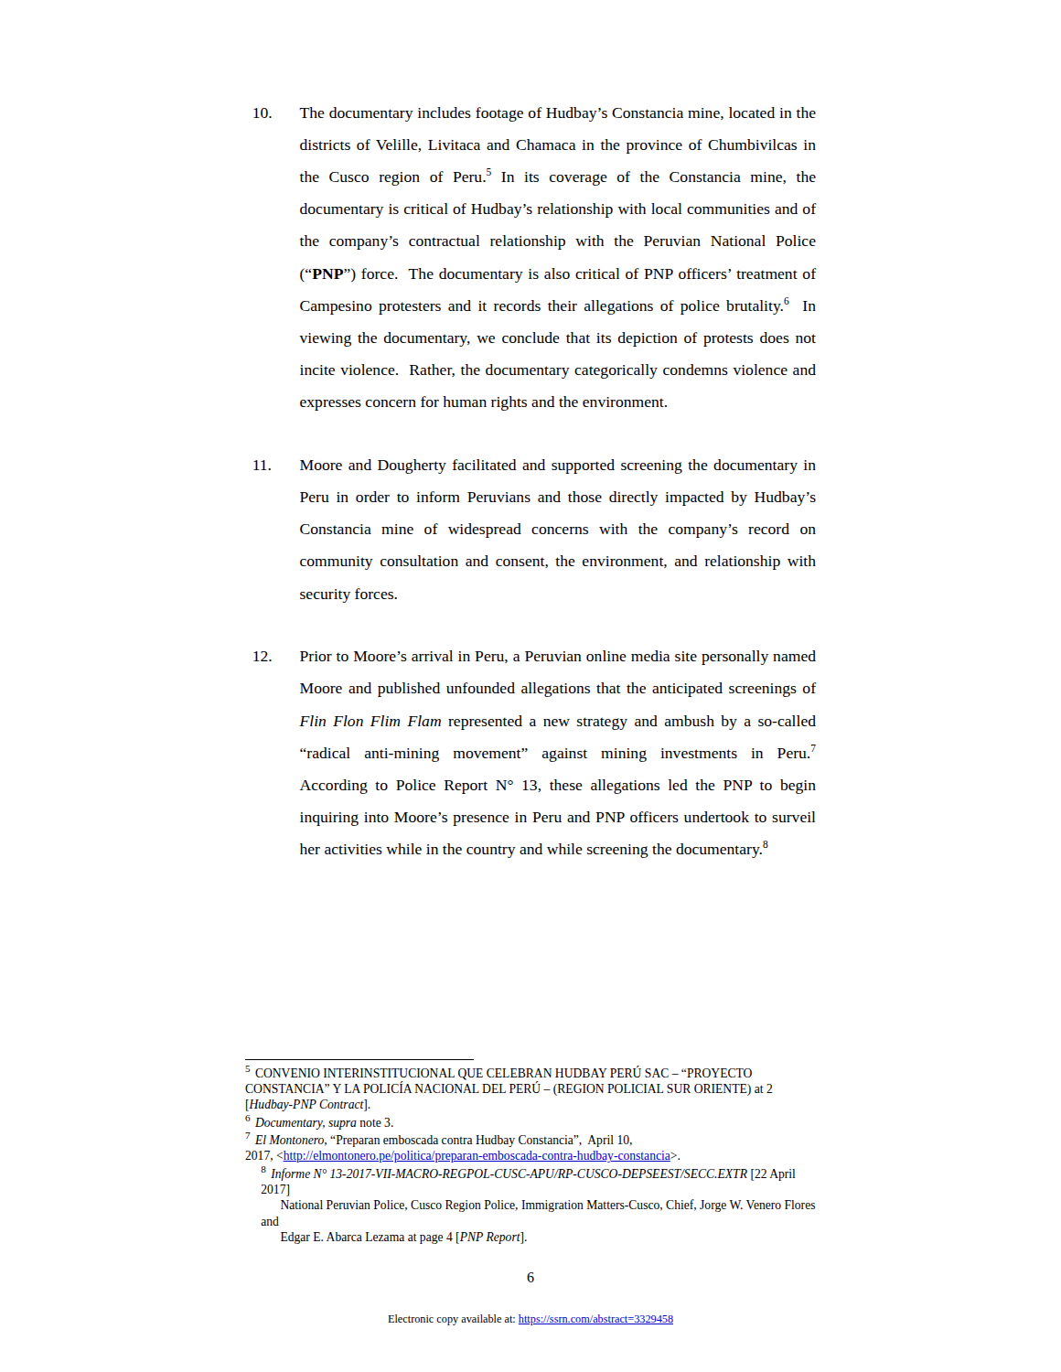10.
The documentary includes footage of Hudbay’s Constancia mine, located in the districts of Velille, Livitaca and Chamaca in the province of Chumbivilcas in the Cusco region of Peru.5 In its coverage of the Constancia mine, the documentary is critical of Hudbay’s relationship with local communities and of the company’s contractual relationship with the Peruvian National Police (“PNP”) force. The documentary is also critical of PNP officers’ treatment of Campesino protesters and it records their allegations of police brutality.6 In viewing the documentary, we conclude that its depiction of protests does not incite violence. Rather, the documentary categorically condemns violence and expresses concern for human rights and the environment.
11.
Moore and Dougherty facilitated and supported screening the documentary in Peru in order to inform Peruvians and those directly impacted by Hudbay’s Constancia mine of widespread concerns with the company’s record on community consultation and consent, the environment, and relationship with security forces.
12.
Prior to Moore’s arrival in Peru, a Peruvian online media site personally named Moore and published unfounded allegations that the anticipated screenings of Flin Flon Flim Flam represented a new strategy and ambush by a so-called “radical anti-mining movement” against mining investments in Peru.7 According to Police Report N° 13, these allegations led the PNP to begin inquiring into Moore’s presence in Peru and PNP officers undertook to surveil her activities while in the country and while screening the documentary.8
5 CONVENIO INTERINSTITUCIONAL QUE CELEBRAN HUDBAY PERÚ SAC – “PROYECTO CONSTANCIA” Y LA POLICÍA NACIONAL DEL PERÚ – (REGION POLICIAL SUR ORIENTE) at 2 [Hudbay-PNP Contract].
6 Documentary, supra note 3.
7 El Montonero, “Preparan emboscada contra Hudbay Constancia”, April 10,
2017, <http://elmontonero.pe/politica/preparan-emboscada-contra-hudbay-constancia>.
8 Informe N° 13-2017-VII-MACRO-REGPOL-CUSC-APU/RP-CUSCO-DEPSEEST/SECC.EXTR [22 April 2017]
National Peruvian Police, Cusco Region Police, Immigration Matters-Cusco, Chief, Jorge W. Venero Flores and
Edgar E. Abarca Lezama at page 4 [PNP Report].
6
Electronic copy available at: https://ssrn.com/abstract=3329458